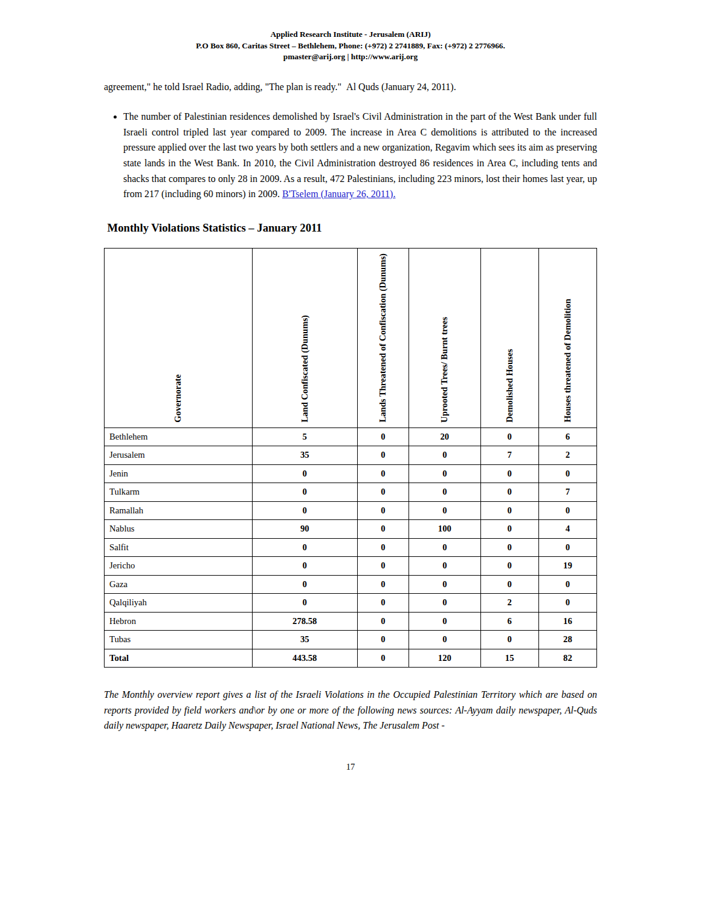Applied Research Institute - Jerusalem (ARIJ)
P.O Box 860, Caritas Street – Bethlehem, Phone: (+972) 2 2741889, Fax: (+972) 2 2776966.
pmaster@arij.org | http://www.arij.org
agreement," he told Israel Radio, adding, "The plan is ready." Al Quds (January 24, 2011).
The number of Palestinian residences demolished by Israel's Civil Administration in the part of the West Bank under full Israeli control tripled last year compared to 2009. The increase in Area C demolitions is attributed to the increased pressure applied over the last two years by both settlers and a new organization, Regavim which sees its aim as preserving state lands in the West Bank. In 2010, the Civil Administration destroyed 86 residences in Area C, including tents and shacks that compares to only 28 in 2009. As a result, 472 Palestinians, including 223 minors, lost their homes last year, up from 217 (including 60 minors) in 2009. B'Tselem (January 26, 2011).
Monthly Violations Statistics – January 2011
| Governorate | Land Confiscated (Dunums) | Lands Threatened of Confiscation (Dunums) | Uprooted Trees/ Burnt trees | Demolished Houses | Houses threatened of Demolition |
| --- | --- | --- | --- | --- | --- |
| Bethlehem | 5 | 0 | 20 | 0 | 6 |
| Jerusalem | 35 | 0 | 0 | 7 | 2 |
| Jenin | 0 | 0 | 0 | 0 | 0 |
| Tulkarm | 0 | 0 | 0 | 0 | 7 |
| Ramallah | 0 | 0 | 0 | 0 | 0 |
| Nablus | 90 | 0 | 100 | 0 | 4 |
| Salfit | 0 | 0 | 0 | 0 | 0 |
| Jericho | 0 | 0 | 0 | 0 | 19 |
| Gaza | 0 | 0 | 0 | 0 | 0 |
| Qalqiliyah | 0 | 0 | 0 | 2 | 0 |
| Hebron | 278.58 | 0 | 0 | 6 | 16 |
| Tubas | 35 | 0 | 0 | 0 | 28 |
| Total | 443.58 | 0 | 120 | 15 | 82 |
The Monthly overview report gives a list of the Israeli Violations in the Occupied Palestinian Territory which are based on reports provided by field workers and\or by one or more of the following news sources: Al-Ayyam daily newspaper, Al-Quds daily newspaper, Haaretz Daily Newspaper, Israel National News, The Jerusalem Post -
17